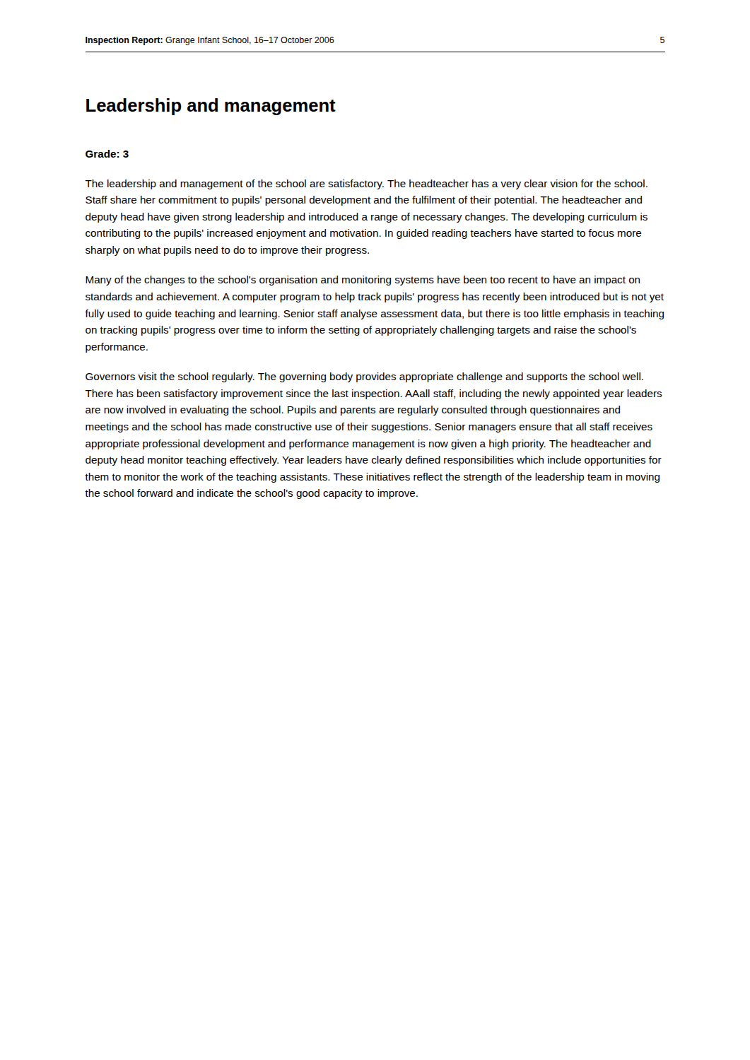Inspection Report: Grange Infant School, 16–17 October 2006 5
Leadership and management
Grade: 3
The leadership and management of the school are satisfactory. The headteacher has a very clear vision for the school. Staff share her commitment to pupils' personal development and the fulfilment of their potential. The headteacher and deputy head have given strong leadership and introduced a range of necessary changes. The developing curriculum is contributing to the pupils' increased enjoyment and motivation. In guided reading teachers have started to focus more sharply on what pupils need to do to improve their progress.
Many of the changes to the school's organisation and monitoring systems have been too recent to have an impact on standards and achievement. A computer program to help track pupils' progress has recently been introduced but is not yet fully used to guide teaching and learning. Senior staff analyse assessment data, but there is too little emphasis in teaching on tracking pupils' progress over time to inform the setting of appropriately challenging targets and raise the school's performance.
Governors visit the school regularly. The governing body provides appropriate challenge and supports the school well. There has been satisfactory improvement since the last inspection. AAall staff, including the newly appointed year leaders are now involved in evaluating the school. Pupils and parents are regularly consulted through questionnaires and meetings and the school has made constructive use of their suggestions. Senior managers ensure that all staff receives appropriate professional development and performance management is now given a high priority. The headteacher and deputy head monitor teaching effectively. Year leaders have clearly defined responsibilities which include opportunities for them to monitor the work of the teaching assistants. These initiatives reflect the strength of the leadership team in moving the school forward and indicate the school's good capacity to improve.